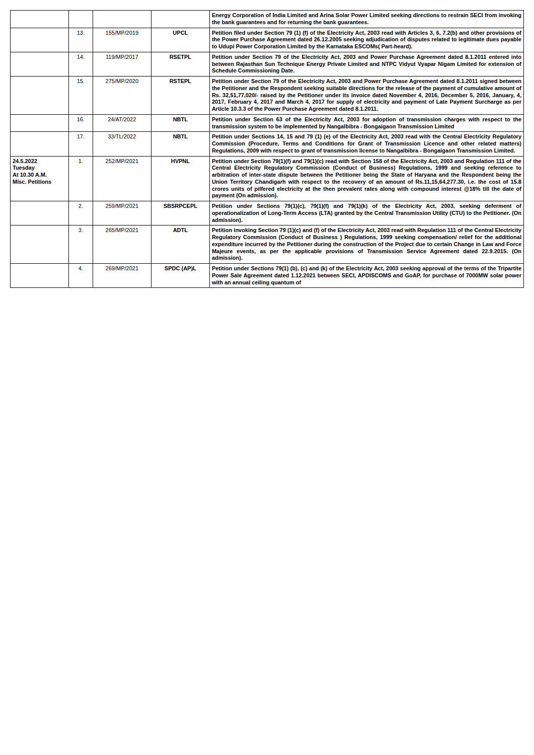| | | | | Energy Corporation of India Limited and Arina Solar Power Limited seeking directions to restrain SECI from invoking the bank guarantees and for returning the bank guarantees. |
| | 13. | 155/MP/2019 | UPCL | Petition filed under Section 79 (1) (f) of the Electricity Act, 2003 read with Articles 3, 6, 7.2(b) and other provisions of the Power Purchase Agreement dated 26.12.2005 seeking adjudication of disputes related to legitimate dues payable to Udupi Power Corporation Limited by the Karnataka ESCOMs( Part-heard). |
| | 14. | 119/MP/2017 | RSETPL | Petition under Section 79 of the Electricity Act, 2003 and Power Purchase Agreement dated 8.1.2011 entered into between Rajasthan Sun Technique Energy Private Limited and NTPC Vidyut Vyapar Nigam Limited for extension of Schedule Commissioning Date. |
| | 15. | 275/MP/2020 | RSTEPL | Petition under Section 79 of the Electricity Act, 2003 and Power Purchase Agreement dated 8.1.2011 signed between the Petitioner and the Respondent seeking suitable directions for the release of the payment of cumulative amount of Rs. 32,51,77,020/- raised by the Petitioner under its invoice dated November 4, 2016, December 5, 2016, January, 4, 2017, February 4, 2017 and March 4, 2017 for supply of electricity and payment of Late Payment Surcharge as per Article 10.3.3 of the Power Purchase Agreement dated 8.1.2011. |
| | 16. | 24/AT/2022 | NBTL | Petition under Section 63 of the Electricity Act, 2003 for adoption of transmission charges with respect to the transmission system to be implemented by Nangalbibra - Bongaigaon Transmission Limited |
| | 17. | 33/TL/2022 | NBTL | Petition under Sections 14, 15 and 79 (1) (e) of the Electricity Act, 2003 read with the Central Electricity Regulatory Commission (Procedure, Terms and Conditions for Grant of Transmission Licence and other related matters) Regulations, 2009 with respect to grant of transmission license to Nangalbibra - Bongaigaon Transmission Limited. |
| 24.5.2022 Tuesday At 10.30 A.M. Misc. Petitions | 1. | 252/MP/2021 | HVPNL | Petition under Section 79(1)(f) and 79(1)(c) read with Section 158 of the Electricity Act, 2003 and Regulation 111 of the Central Electricity Regulatory Commission (Conduct of Business) Regulations, 1999 and seeking reference to arbitration of inter-state dispute between the Petitioner being the State of Haryana and the Respondent being the Union Territory Chandigarh with respect to the recovery of an amount of Rs.11,15,64,277.30, i.e. the cost of 15.8 crores units of pilfered electricity at the then prevalent rates along with compound interest @18% till the date of payment (On admission). |
| | 2. | 259/MP/2021 | SBSRPCEPL | Petition under Sections 79(1)(c), 79(1)(f) and 79(1)(k) of the Electricity Act, 2003, seeking deferment of operationalization of Long-Term Access (LTA) granted by the Central Transmission Utility (CTU) to the Petitioner. (On admission). |
| | 3. | 265/MP/2021 | ADTL | Petition invoking Section 79 (1)(c) and (f) of the Electricity Act, 2003 read with Regulation 111 of the Central Electricity Regulatory Commission (Conduct of Business ) Regulations, 1999 seeking compensation/ relief for the additional expenditure incurred by the Petitioner during the construction of the Project due to certain Change in Law and Force Majeure events, as per the applicable provisions of Transmission Service Agreement dated 22.9.2015. (On admission). |
| | 4. | 269/MP/2021 | SPDC (AP)L | Petition under Sections 79(1) (b), (c) and (k) of the Electricity Act, 2003 seeking approval of the terms of the Tripartite Power Sale Agreement dated 1.12.2021 between SECI, APDISCOMS and GoAP, for purchase of 7000MW solar power with an annual ceiling quantum of |